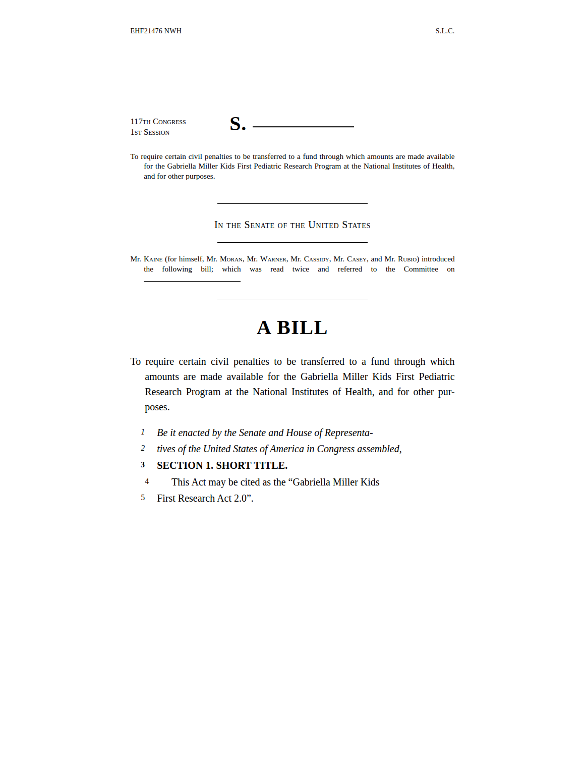EHF21476 NWH S.L.C.
117th Congress 1st Session
S.
To require certain civil penalties to be transferred to a fund through which amounts are made available for the Gabriella Miller Kids First Pediatric Research Program at the National Institutes of Health, and for other purposes.
In the Senate of the United States
Mr. Kaine (for himself, Mr. Moran, Mr. Warner, Mr. Cassidy, Mr. Casey, and Mr. Rubio) introduced the following bill; which was read twice and referred to the Committee on
A BILL
To require certain civil penalties to be transferred to a fund through which amounts are made available for the Gabriella Miller Kids First Pediatric Research Program at the National Institutes of Health, and for other pur- poses.
Be it enacted by the Senate and House of Representa-
tives of the United States of America in Congress assembled,
SECTION 1. SHORT TITLE.
This Act may be cited as the “Gabriella Miller Kids
First Research Act 2.0”.